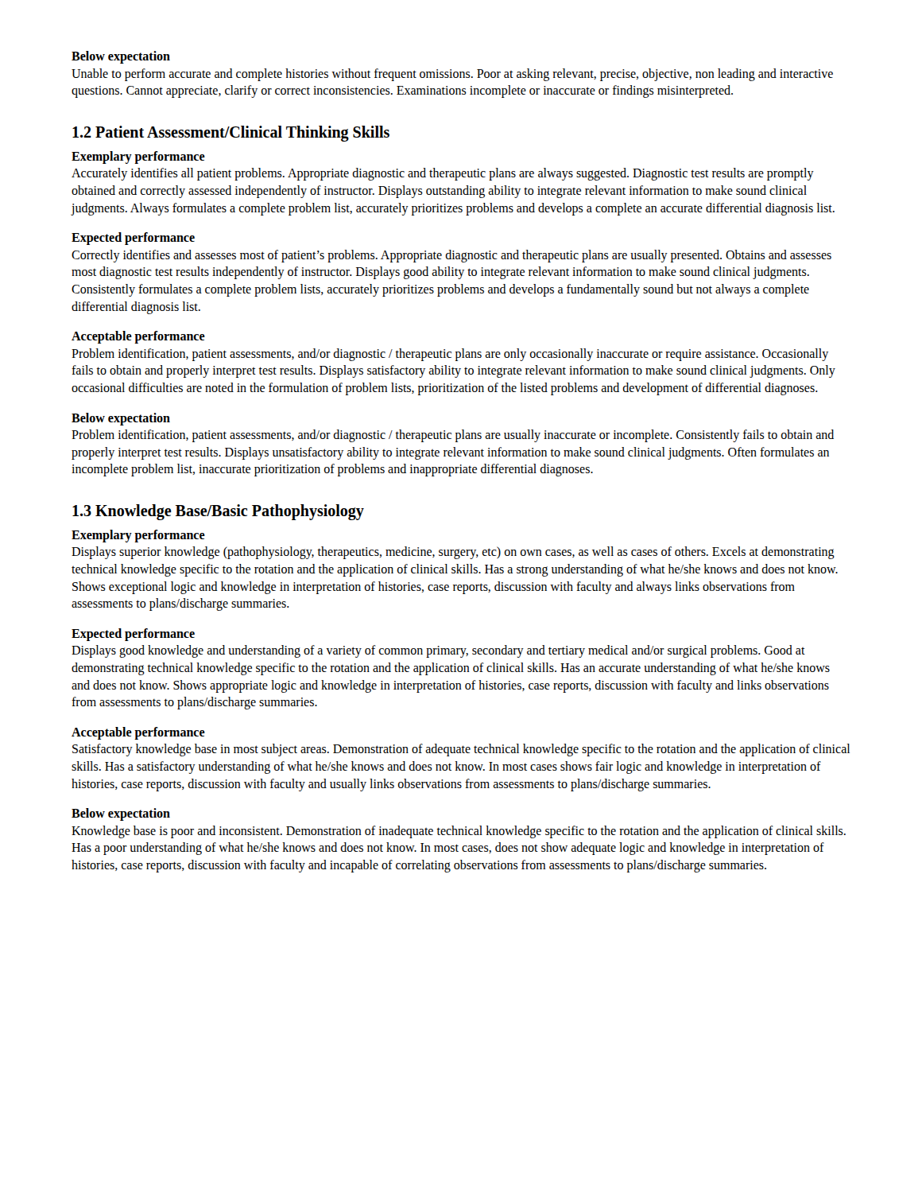Below expectation
Unable to perform accurate and complete histories without frequent omissions. Poor at asking relevant, precise, objective, non leading and interactive questions. Cannot appreciate, clarify or correct inconsistencies. Examinations incomplete or inaccurate or findings misinterpreted.
1.2 Patient Assessment/Clinical Thinking Skills
Exemplary performance
Accurately identifies all patient problems. Appropriate diagnostic and therapeutic plans are always suggested. Diagnostic test results are promptly obtained and correctly assessed independently of instructor. Displays outstanding ability to integrate relevant information to make sound clinical judgments. Always formulates a complete problem list, accurately prioritizes problems and develops a complete an accurate differential diagnosis list.
Expected performance
Correctly identifies and assesses most of patient’s problems. Appropriate diagnostic and therapeutic plans are usually presented. Obtains and assesses most diagnostic test results independently of instructor. Displays good ability to integrate relevant information to make sound clinical judgments. Consistently formulates a complete problem lists, accurately prioritizes problems and develops a fundamentally sound but not always a complete differential diagnosis list.
Acceptable performance
Problem identification, patient assessments, and/or diagnostic / therapeutic plans are only occasionally inaccurate or require assistance. Occasionally fails to obtain and properly interpret test results. Displays satisfactory ability to integrate relevant information to make sound clinical judgments. Only occasional difficulties are noted in the formulation of problem lists, prioritization of the listed problems and development of differential diagnoses.
Below expectation
Problem identification, patient assessments, and/or diagnostic / therapeutic plans are usually inaccurate or incomplete. Consistently fails to obtain and properly interpret test results. Displays unsatisfactory ability to integrate relevant information to make sound clinical judgments. Often formulates an incomplete problem list, inaccurate prioritization of problems and inappropriate differential diagnoses.
1.3 Knowledge Base/Basic Pathophysiology
Exemplary performance
Displays superior knowledge (pathophysiology, therapeutics, medicine, surgery, etc) on own cases, as well as cases of others. Excels at demonstrating technical knowledge specific to the rotation and the application of clinical skills. Has a strong understanding of what he/she knows and does not know. Shows exceptional logic and knowledge in interpretation of histories, case reports, discussion with faculty and always links observations from assessments to plans/discharge summaries.
Expected performance
Displays good knowledge and understanding of a variety of common primary, secondary and tertiary medical and/or surgical problems. Good at demonstrating technical knowledge specific to the rotation and the application of clinical skills. Has an accurate understanding of what he/she knows and does not know. Shows appropriate logic and knowledge in interpretation of histories, case reports, discussion with faculty and links observations from assessments to plans/discharge summaries.
Acceptable performance
Satisfactory knowledge base in most subject areas. Demonstration of adequate technical knowledge specific to the rotation and the application of clinical skills. Has a satisfactory understanding of what he/she knows and does not know. In most cases shows fair logic and knowledge in interpretation of histories, case reports, discussion with faculty and usually links observations from assessments to plans/discharge summaries.
Below expectation
Knowledge base is poor and inconsistent. Demonstration of inadequate technical knowledge specific to the rotation and the application of clinical skills. Has a poor understanding of what he/she knows and does not know. In most cases, does not show adequate logic and knowledge in interpretation of histories, case reports, discussion with faculty and incapable of correlating observations from assessments to plans/discharge summaries.